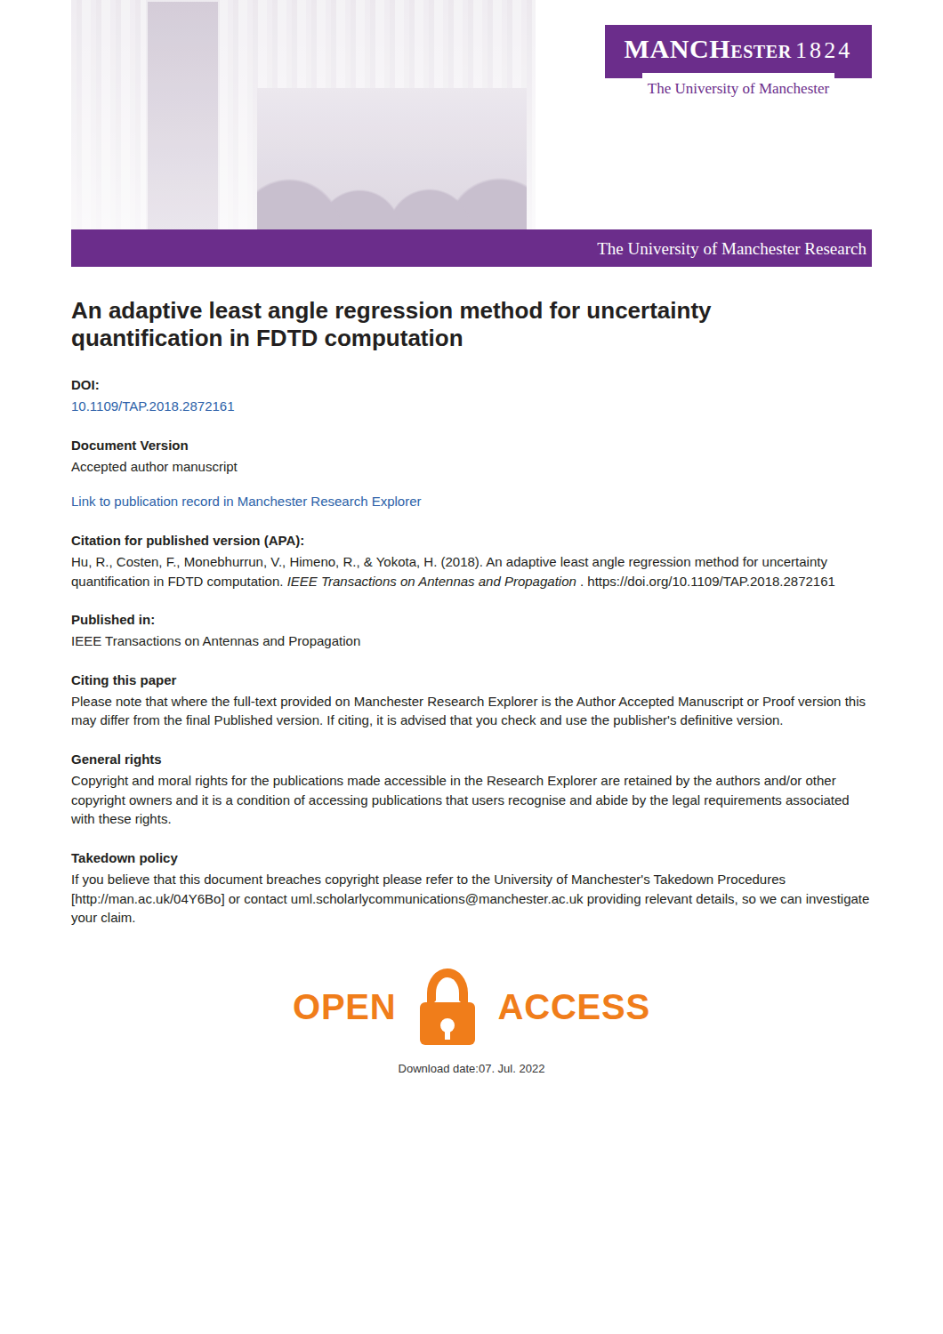MANCHESTER 1824 The University of Manchester
The University of Manchester Research
An adaptive least angle regression method for uncertainty quantification in FDTD computation
DOI:
10.1109/TAP.2018.2872161
Document Version
Accepted author manuscript
Link to publication record in Manchester Research Explorer
Citation for published version (APA):
Hu, R., Costen, F., Monebhurrun, V., Himeno, R., & Yokota, H. (2018). An adaptive least angle regression method for uncertainty quantification in FDTD computation. IEEE Transactions on Antennas and Propagation . https://doi.org/10.1109/TAP.2018.2872161
Published in:
IEEE Transactions on Antennas and Propagation
Citing this paper
Please note that where the full-text provided on Manchester Research Explorer is the Author Accepted Manuscript or Proof version this may differ from the final Published version. If citing, it is advised that you check and use the publisher's definitive version.
General rights
Copyright and moral rights for the publications made accessible in the Research Explorer are retained by the authors and/or other copyright owners and it is a condition of accessing publications that users recognise and abide by the legal requirements associated with these rights.
Takedown policy
If you believe that this document breaches copyright please refer to the University of Manchester's Takedown Procedures [http://man.ac.uk/04Y6Bo] or contact uml.scholarlycommunications@manchester.ac.uk providing relevant details, so we can investigate your claim.
OPEN ACCESS
Download date:07. Jul. 2022